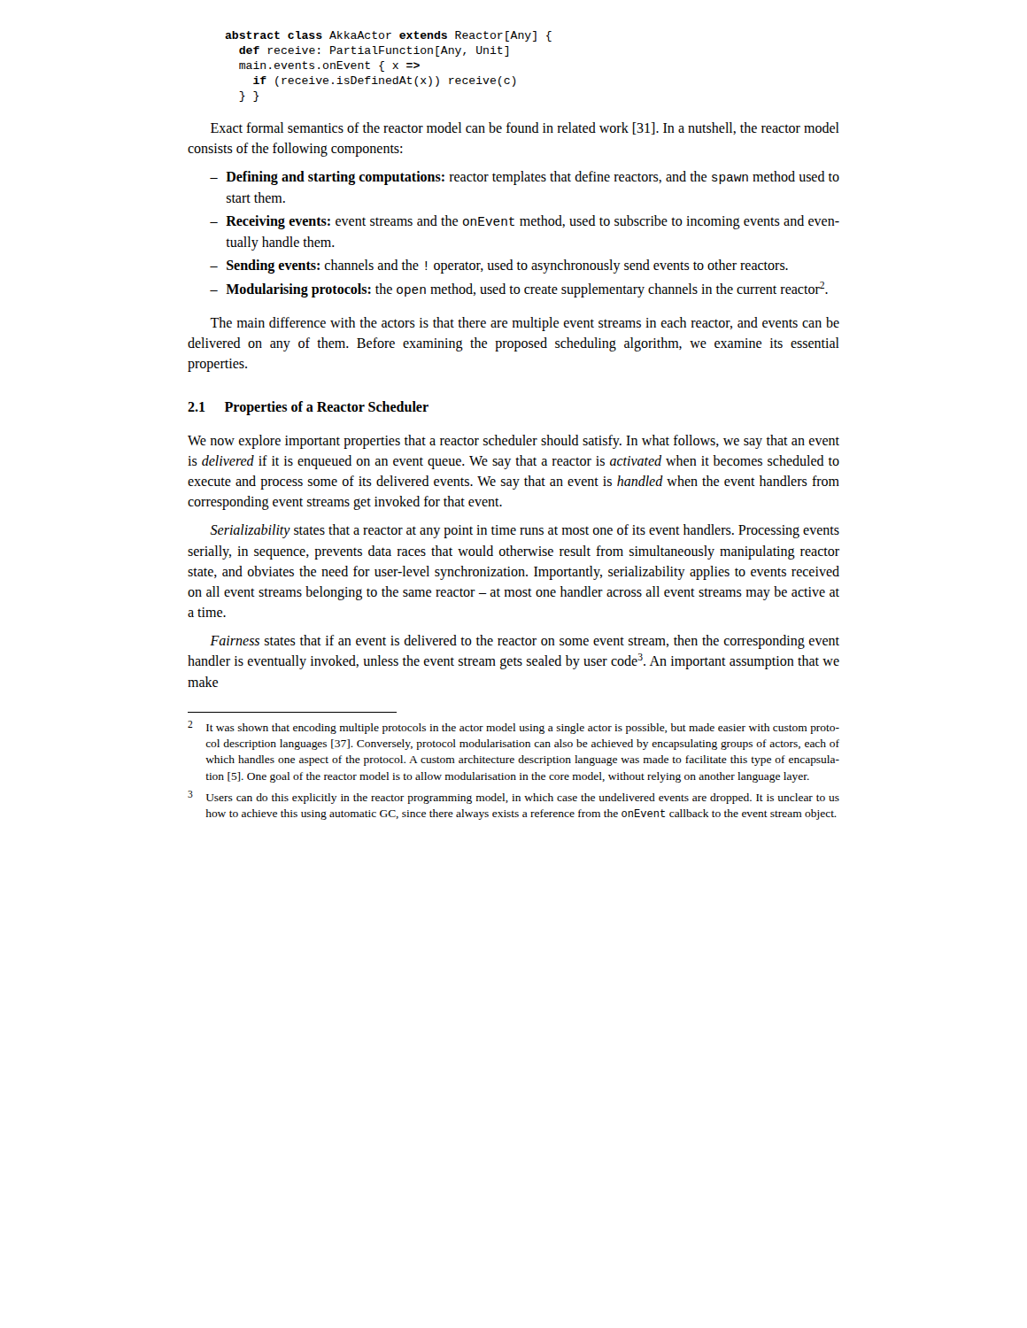abstract class AkkaActor extends Reactor[Any] {
  def receive: PartialFunction[Any, Unit]
  main.events.onEvent { x =>
    if (receive.isDefinedAt(x)) receive(c)
  } }
Exact formal semantics of the reactor model can be found in related work [31]. In a nutshell, the reactor model consists of the following components:
Defining and starting computations: reactor templates that define reactors, and the spawn method used to start them.
Receiving events: event streams and the onEvent method, used to subscribe to incoming events and eventually handle them.
Sending events: channels and the ! operator, used to asynchronously send events to other reactors.
Modularising protocols: the open method, used to create supplementary channels in the current reactor2.
The main difference with the actors is that there are multiple event streams in each reactor, and events can be delivered on any of them. Before examining the proposed scheduling algorithm, we examine its essential properties.
2.1 Properties of a Reactor Scheduler
We now explore important properties that a reactor scheduler should satisfy. In what follows, we say that an event is delivered if it is enqueued on an event queue. We say that a reactor is activated when it becomes scheduled to execute and process some of its delivered events. We say that an event is handled when the event handlers from corresponding event streams get invoked for that event.
Serializability states that a reactor at any point in time runs at most one of its event handlers. Processing events serially, in sequence, prevents data races that would otherwise result from simultaneously manipulating reactor state, and obviates the need for user-level synchronization. Importantly, serializability applies to events received on all event streams belonging to the same reactor – at most one handler across all event streams may be active at a time.
Fairness states that if an event is delivered to the reactor on some event stream, then the corresponding event handler is eventually invoked, unless the event stream gets sealed by user code3. An important assumption that we make
2 It was shown that encoding multiple protocols in the actor model using a single actor is possible, but made easier with custom protocol description languages [37]. Conversely, protocol modularisation can also be achieved by encapsulating groups of actors, each of which handles one aspect of the protocol. A custom architecture description language was made to facilitate this type of encapsulation [5]. One goal of the reactor model is to allow modularisation in the core model, without relying on another language layer.
3 Users can do this explicitly in the reactor programming model, in which case the undelivered events are dropped. It is unclear to us how to achieve this using automatic GC, since there always exists a reference from the onEvent callback to the event stream object.